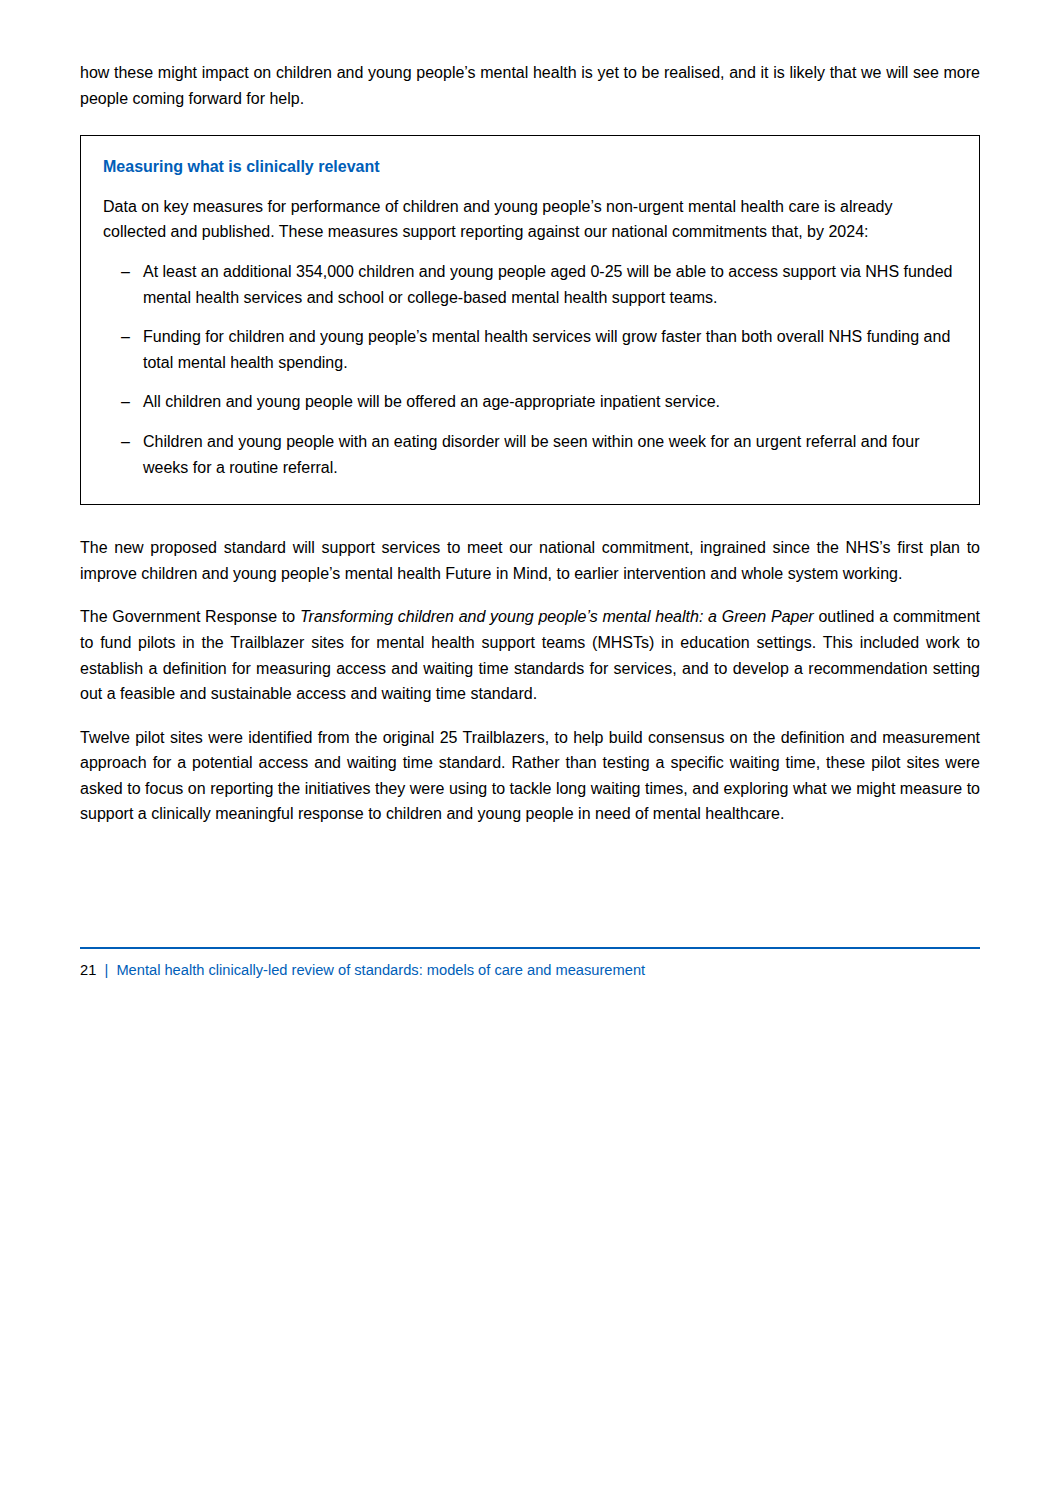how these might impact on children and young people’s mental health is yet to be realised, and it is likely that we will see more people coming forward for help.
Measuring what is clinically relevant
Data on key measures for performance of children and young people’s non-urgent mental health care is already collected and published. These measures support reporting against our national commitments that, by 2024:
At least an additional 354,000 children and young people aged 0-25 will be able to access support via NHS funded mental health services and school or college-based mental health support teams.
Funding for children and young people’s mental health services will grow faster than both overall NHS funding and total mental health spending.
All children and young people will be offered an age-appropriate inpatient service.
Children and young people with an eating disorder will be seen within one week for an urgent referral and four weeks for a routine referral.
The new proposed standard will support services to meet our national commitment, ingrained since the NHS’s first plan to improve children and young people’s mental health Future in Mind, to earlier intervention and whole system working.
The Government Response to Transforming children and young people’s mental health: a Green Paper outlined a commitment to fund pilots in the Trailblazer sites for mental health support teams (MHSTs) in education settings. This included work to establish a definition for measuring access and waiting time standards for services, and to develop a recommendation setting out a feasible and sustainable access and waiting time standard.
Twelve pilot sites were identified from the original 25 Trailblazers, to help build consensus on the definition and measurement approach for a potential access and waiting time standard. Rather than testing a specific waiting time, these pilot sites were asked to focus on reporting the initiatives they were using to tackle long waiting times, and exploring what we might measure to support a clinically meaningful response to children and young people in need of mental healthcare.
21 | Mental health clinically-led review of standards: models of care and measurement